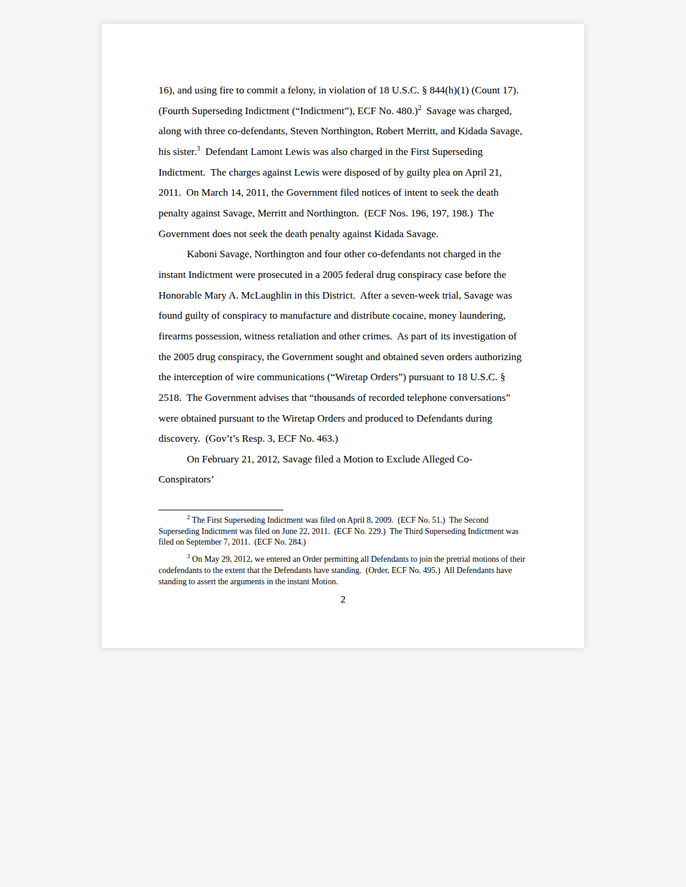16), and using fire to commit a felony, in violation of 18 U.S.C. § 844(h)(1) (Count 17). (Fourth Superseding Indictment (“Indictment”), ECF No. 480.)2 Savage was charged, along with three co-defendants, Steven Northington, Robert Merritt, and Kidada Savage, his sister.3 Defendant Lamont Lewis was also charged in the First Superseding Indictment. The charges against Lewis were disposed of by guilty plea on April 21, 2011. On March 14, 2011, the Government filed notices of intent to seek the death penalty against Savage, Merritt and Northington. (ECF Nos. 196, 197, 198.) The Government does not seek the death penalty against Kidada Savage.
Kaboni Savage, Northington and four other co-defendants not charged in the instant Indictment were prosecuted in a 2005 federal drug conspiracy case before the Honorable Mary A. McLaughlin in this District. After a seven-week trial, Savage was found guilty of conspiracy to manufacture and distribute cocaine, money laundering, firearms possession, witness retaliation and other crimes. As part of its investigation of the 2005 drug conspiracy, the Government sought and obtained seven orders authorizing the interception of wire communications (“Wiretap Orders”) pursuant to 18 U.S.C. § 2518. The Government advises that “thousands of recorded telephone conversations” were obtained pursuant to the Wiretap Orders and produced to Defendants during discovery. (Gov’t’s Resp. 3, ECF No. 463.)
On February 21, 2012, Savage filed a Motion to Exclude Alleged Co-Conspirators’
2 The First Superseding Indictment was filed on April 8, 2009. (ECF No. 51.) The Second Superseding Indictment was filed on June 22, 2011. (ECF No. 229.) The Third Superseding Indictment was filed on September 7, 2011. (ECF No. 284.)
3 On May 29, 2012, we entered an Order permitting all Defendants to join the pretrial motions of their codefendants to the extent that the Defendants have standing. (Order, ECF No. 495.) All Defendants have standing to assert the arguments in the instant Motion.
2